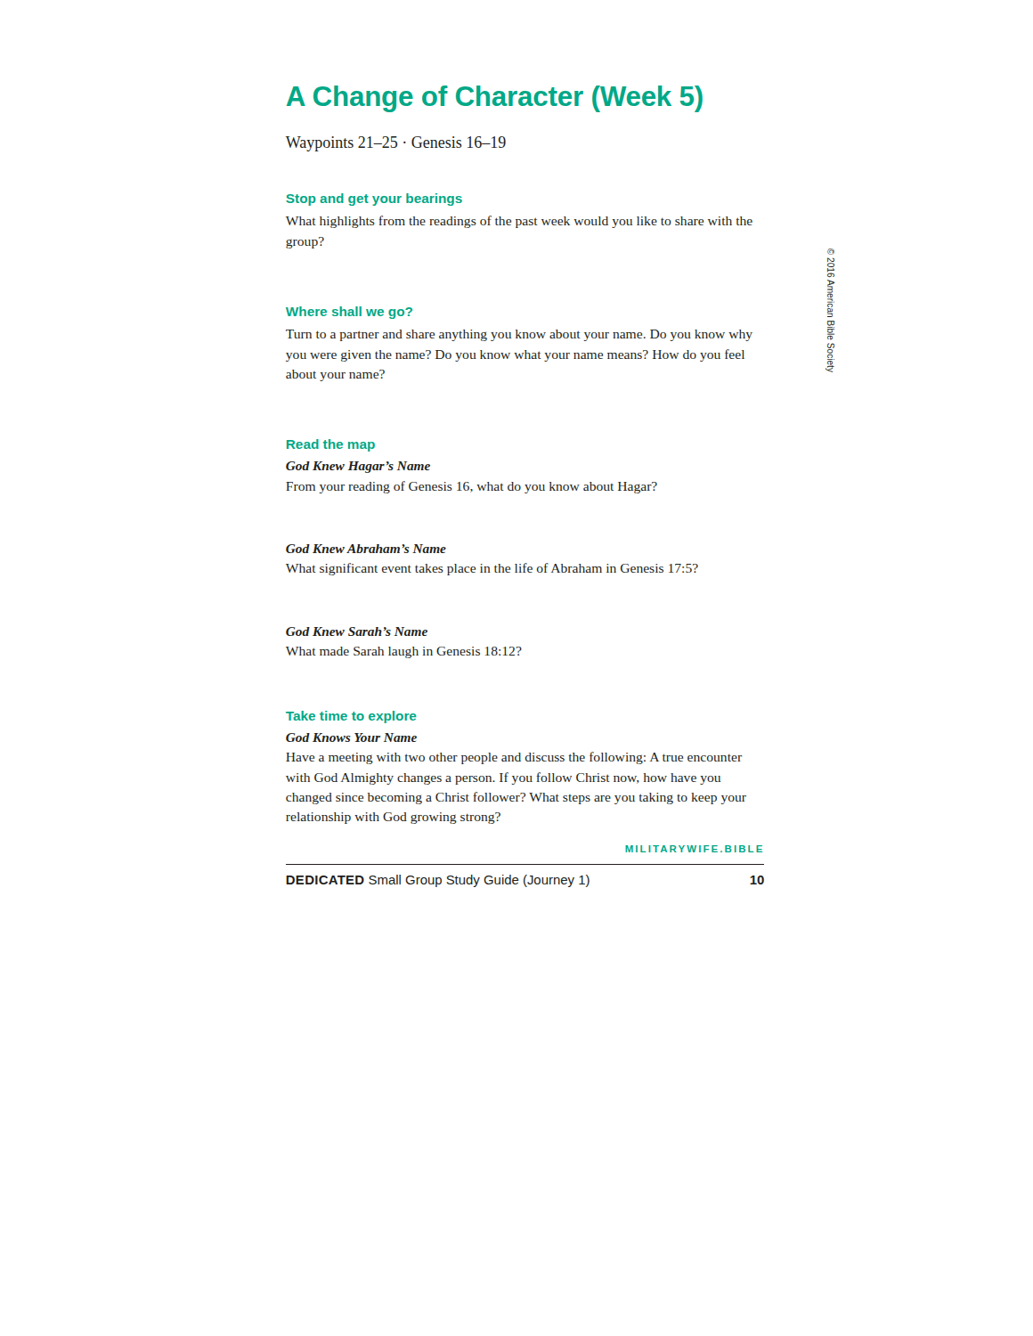A Change of Character (Week 5)
Waypoints 21–25 · Genesis 16–19
Stop and get your bearings
What highlights from the readings of the past week would you like to share with the group?
Where shall we go?
Turn to a partner and share anything you know about your name. Do you know why you were given the name? Do you know what your name means? How do you feel about your name?
Read the map
God Knew Hagar’s Name
From your reading of Genesis 16, what do you know about Hagar?
God Knew Abraham’s Name
What significant event takes place in the life of Abraham in Genesis 17:5?
God Knew Sarah’s Name
What made Sarah laugh in Genesis 18:12?
Take time to explore
God Knows Your Name
Have a meeting with two other people and discuss the following: A true encounter with God Almighty changes a person. If you follow Christ now, how have you changed since becoming a Christ follower? What steps are you taking to keep your relationship with God growing strong?
© 2016 American Bible Society
MILITARYWIFE.BIBLE
DEDICATED Small Group Study Guide (Journey 1)
10